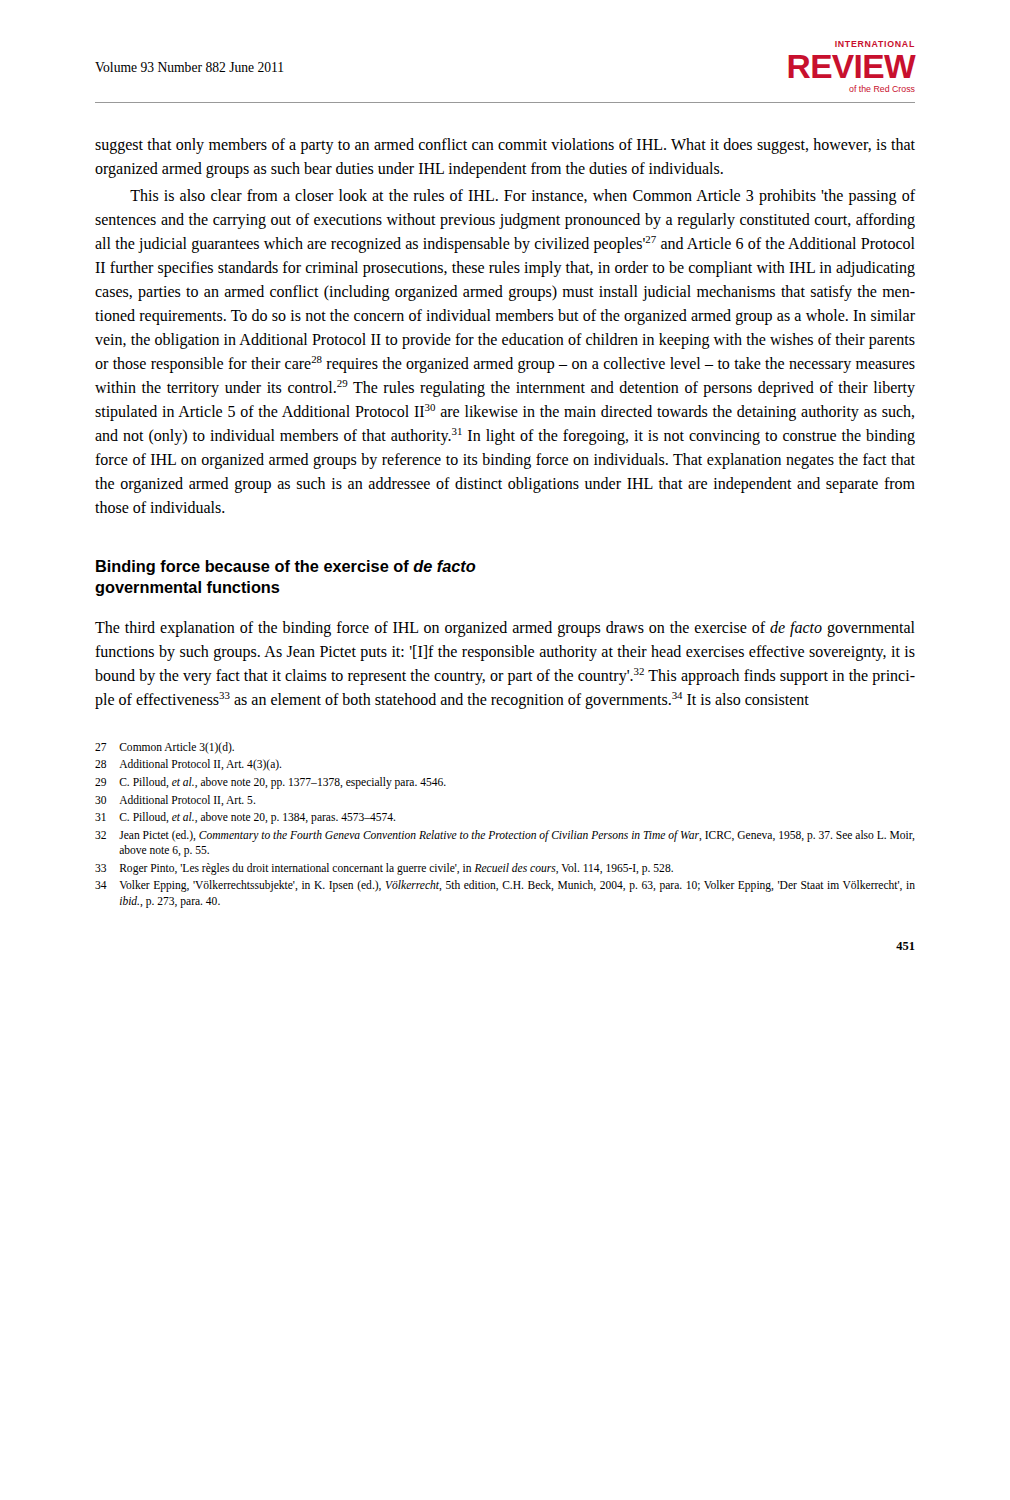Volume 93 Number 882 June 2011
INTERNATIONAL
REVIEW
of the Red Cross
suggest that only members of a party to an armed conflict can commit violations of IHL. What it does suggest, however, is that organized armed groups as such bear duties under IHL independent from the duties of individuals.
This is also clear from a closer look at the rules of IHL. For instance, when Common Article 3 prohibits 'the passing of sentences and the carrying out of executions without previous judgment pronounced by a regularly constituted court, affording all the judicial guarantees which are recognized as indispensable by civilized peoples'27 and Article 6 of the Additional Protocol II further specifies standards for criminal prosecutions, these rules imply that, in order to be compliant with IHL in adjudicating cases, parties to an armed conflict (including organized armed groups) must install judicial mechanisms that satisfy the mentioned requirements. To do so is not the concern of individual members but of the organized armed group as a whole. In similar vein, the obligation in Additional Protocol II to provide for the education of children in keeping with the wishes of their parents or those responsible for their care28 requires the organized armed group – on a collective level – to take the necessary measures within the territory under its control.29 The rules regulating the internment and detention of persons deprived of their liberty stipulated in Article 5 of the Additional Protocol II30 are likewise in the main directed towards the detaining authority as such, and not (only) to individual members of that authority.31 In light of the foregoing, it is not convincing to construe the binding force of IHL on organized armed groups by reference to its binding force on individuals. That explanation negates the fact that the organized armed group as such is an addressee of distinct obligations under IHL that are independent and separate from those of individuals.
Binding force because of the exercise of de facto
governmental functions
The third explanation of the binding force of IHL on organized armed groups draws on the exercise of de facto governmental functions by such groups. As Jean Pictet puts it: '[I]f the responsible authority at their head exercises effective sovereignty, it is bound by the very fact that it claims to represent the country, or part of the country'.32 This approach finds support in the principle of effectiveness33 as an element of both statehood and the recognition of governments.34 It is also consistent
27 Common Article 3(1)(d).
28 Additional Protocol II, Art. 4(3)(a).
29 C. Pilloud, et al., above note 20, pp. 1377–1378, especially para. 4546.
30 Additional Protocol II, Art. 5.
31 C. Pilloud, et al., above note 20, p. 1384, paras. 4573–4574.
32 Jean Pictet (ed.), Commentary to the Fourth Geneva Convention Relative to the Protection of Civilian Persons in Time of War, ICRC, Geneva, 1958, p. 37. See also L. Moir, above note 6, p. 55.
33 Roger Pinto, 'Les règles du droit international concernant la guerre civile', in Recueil des cours, Vol. 114, 1965-I, p. 528.
34 Volker Epping, 'Völkerrechtssubjekte', in K. Ipsen (ed.), Völkerrecht, 5th edition, C.H. Beck, Munich, 2004, p. 63, para. 10; Volker Epping, 'Der Staat im Völkerrecht', in ibid., p. 273, para. 40.
451